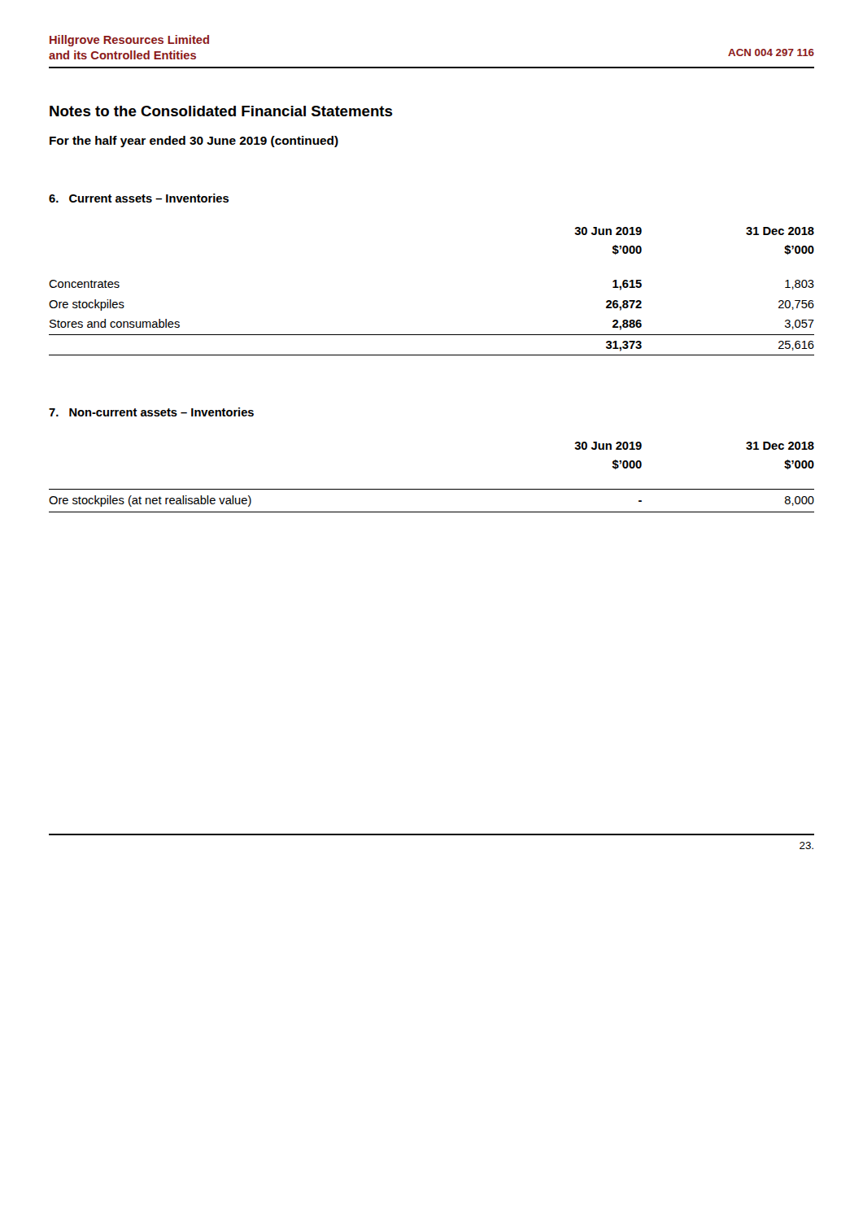Hillgrove Resources Limited
and its Controlled Entities
ACN 004 297 116
Notes to the Consolidated Financial Statements
For the half year ended 30 June 2019 (continued)
6. Current assets – Inventories
| | 30 Jun 2019 | 31 Dec 2018 |
| | $’000 | $’000 |
| Concentrates | 1,615 | 1,803 |
| Ore stockpiles | 26,872 | 20,756 |
| Stores and consumables | 2,886 | 3,057 |
| | 31,373 | 25,616 |
7. Non-current assets – Inventories
| | 30 Jun 2019 | 31 Dec 2018 |
| | $’000 | $’000 |
| Ore stockpiles (at net realisable value) | - | 8,000 |
23.